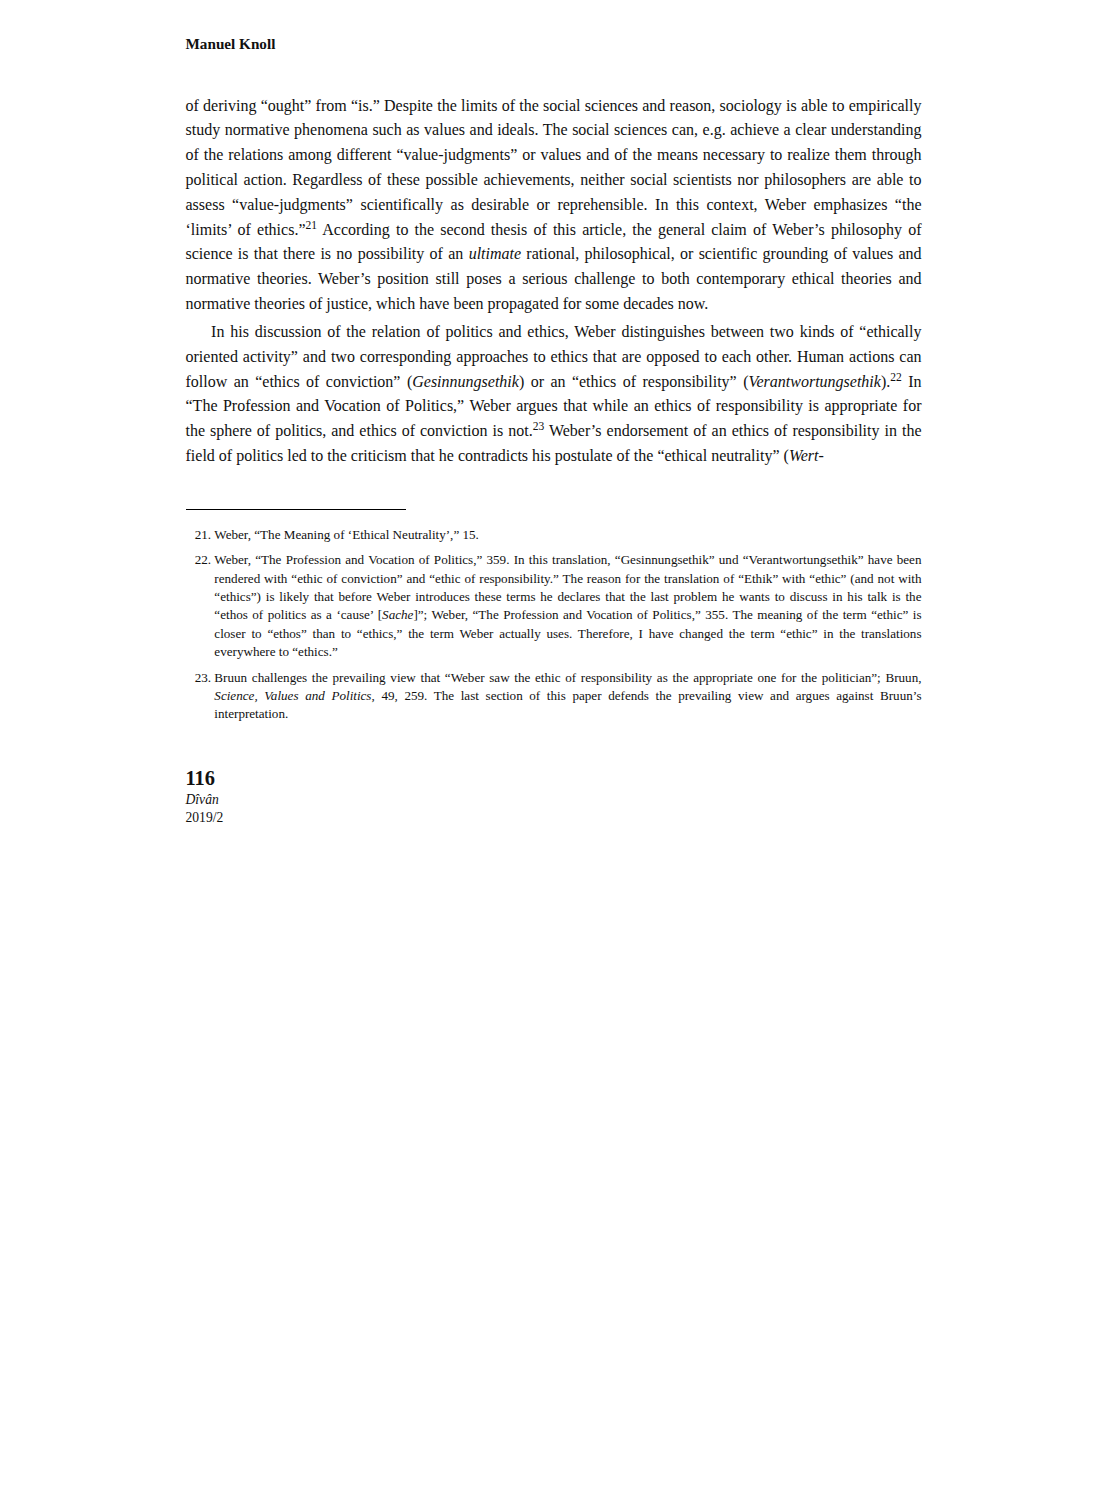Manuel Knoll
of deriving “ought” from “is.” Despite the limits of the social sciences and reason, sociology is able to empirically study normative phenomena such as values and ideals. The social sciences can, e.g. achieve a clear understanding of the relations among different “value-judgments” or values and of the means necessary to realize them through political action. Regardless of these possible achievements, neither social scientists nor philosophers are able to assess “value-judgments” scientifically as desirable or reprehensible. In this context, Weber emphasizes “the ‘limits’ of ethics.”21 According to the second thesis of this article, the general claim of Weber’s philosophy of science is that there is no possibility of an ultimate rational, philosophical, or scientific grounding of values and normative theories. Weber’s position still poses a serious challenge to both contemporary ethical theories and normative theories of justice, which have been propagated for some decades now.
In his discussion of the relation of politics and ethics, Weber distinguishes between two kinds of “ethically oriented activity” and two corresponding approaches to ethics that are opposed to each other. Human actions can follow an “ethics of conviction” (Gesinnungsethik) or an “ethics of responsibility” (Verantwortungsethik).22 In “The Profession and Vocation of Politics,” Weber argues that while an ethics of responsibility is appropriate for the sphere of politics, and ethics of conviction is not.23 Weber’s endorsement of an ethics of responsibility in the field of politics led to the criticism that he contradicts his postulate of the “ethical neutrality” (Wert-
Weber, “The Meaning of ‘Ethical Neutrality’,” 15.
Weber, “The Profession and Vocation of Politics,” 359. In this translation, “Gesinnungsethik” und “Verantwortungsethik” have been rendered with “ethic of conviction” and “ethic of responsibility.” The reason for the translation of “Ethik” with “ethic” (and not with “ethics”) is likely that before Weber introduces these terms he declares that the last problem he wants to discuss in his talk is the “ethos of politics as a ‘cause’ [Sache]”; Weber, “The Profession and Vocation of Politics,” 355. The meaning of the term “ethic” is closer to “ethos” than to “ethics,” the term Weber actually uses. Therefore, I have changed the term “ethic” in the translations everywhere to “ethics.”
Bruun challenges the prevailing view that “Weber saw the ethic of responsibility as the appropriate one for the politician”; Bruun, Science, Values and Politics, 49, 259. The last section of this paper defends the prevailing view and argues against Bruun’s interpretation.
116 Dîvân
2019/2